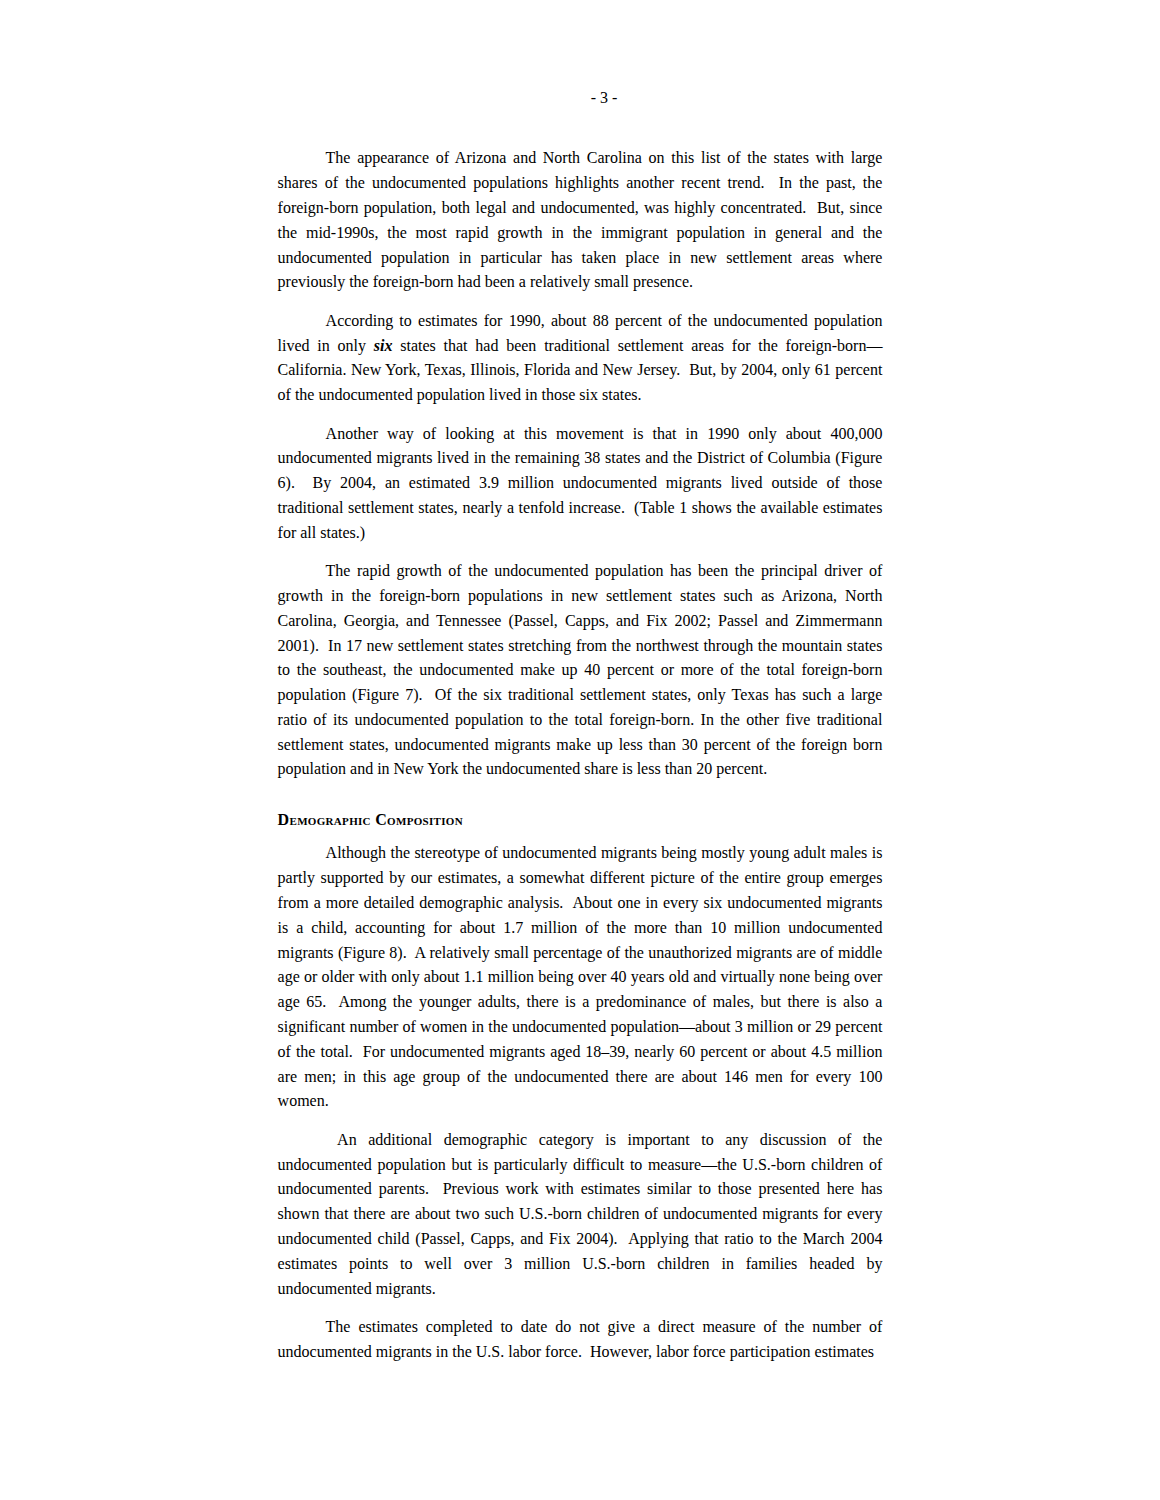- 3 -
The appearance of Arizona and North Carolina on this list of the states with large shares of the undocumented populations highlights another recent trend. In the past, the foreign-born population, both legal and undocumented, was highly concentrated. But, since the mid-1990s, the most rapid growth in the immigrant population in general and the undocumented population in particular has taken place in new settlement areas where previously the foreign-born had been a relatively small presence.
According to estimates for 1990, about 88 percent of the undocumented population lived in only six states that had been traditional settlement areas for the foreign-born—California. New York, Texas, Illinois, Florida and New Jersey. But, by 2004, only 61 percent of the undocumented population lived in those six states.
Another way of looking at this movement is that in 1990 only about 400,000 undocumented migrants lived in the remaining 38 states and the District of Columbia (Figure 6). By 2004, an estimated 3.9 million undocumented migrants lived outside of those traditional settlement states, nearly a tenfold increase. (Table 1 shows the available estimates for all states.)
The rapid growth of the undocumented population has been the principal driver of growth in the foreign-born populations in new settlement states such as Arizona, North Carolina, Georgia, and Tennessee (Passel, Capps, and Fix 2002; Passel and Zimmermann 2001). In 17 new settlement states stretching from the northwest through the mountain states to the southeast, the undocumented make up 40 percent or more of the total foreign-born population (Figure 7). Of the six traditional settlement states, only Texas has such a large ratio of its undocumented population to the total foreign-born. In the other five traditional settlement states, undocumented migrants make up less than 30 percent of the foreign born population and in New York the undocumented share is less than 20 percent.
Demographic Composition
Although the stereotype of undocumented migrants being mostly young adult males is partly supported by our estimates, a somewhat different picture of the entire group emerges from a more detailed demographic analysis. About one in every six undocumented migrants is a child, accounting for about 1.7 million of the more than 10 million undocumented migrants (Figure 8). A relatively small percentage of the unauthorized migrants are of middle age or older with only about 1.1 million being over 40 years old and virtually none being over age 65. Among the younger adults, there is a predominance of males, but there is also a significant number of women in the undocumented population—about 3 million or 29 percent of the total. For undocumented migrants aged 18–39, nearly 60 percent or about 4.5 million are men; in this age group of the undocumented there are about 146 men for every 100 women.
An additional demographic category is important to any discussion of the undocumented population but is particularly difficult to measure—the U.S.-born children of undocumented parents. Previous work with estimates similar to those presented here has shown that there are about two such U.S.-born children of undocumented migrants for every undocumented child (Passel, Capps, and Fix 2004). Applying that ratio to the March 2004 estimates points to well over 3 million U.S.-born children in families headed by undocumented migrants.
The estimates completed to date do not give a direct measure of the number of undocumented migrants in the U.S. labor force. However, labor force participation estimates